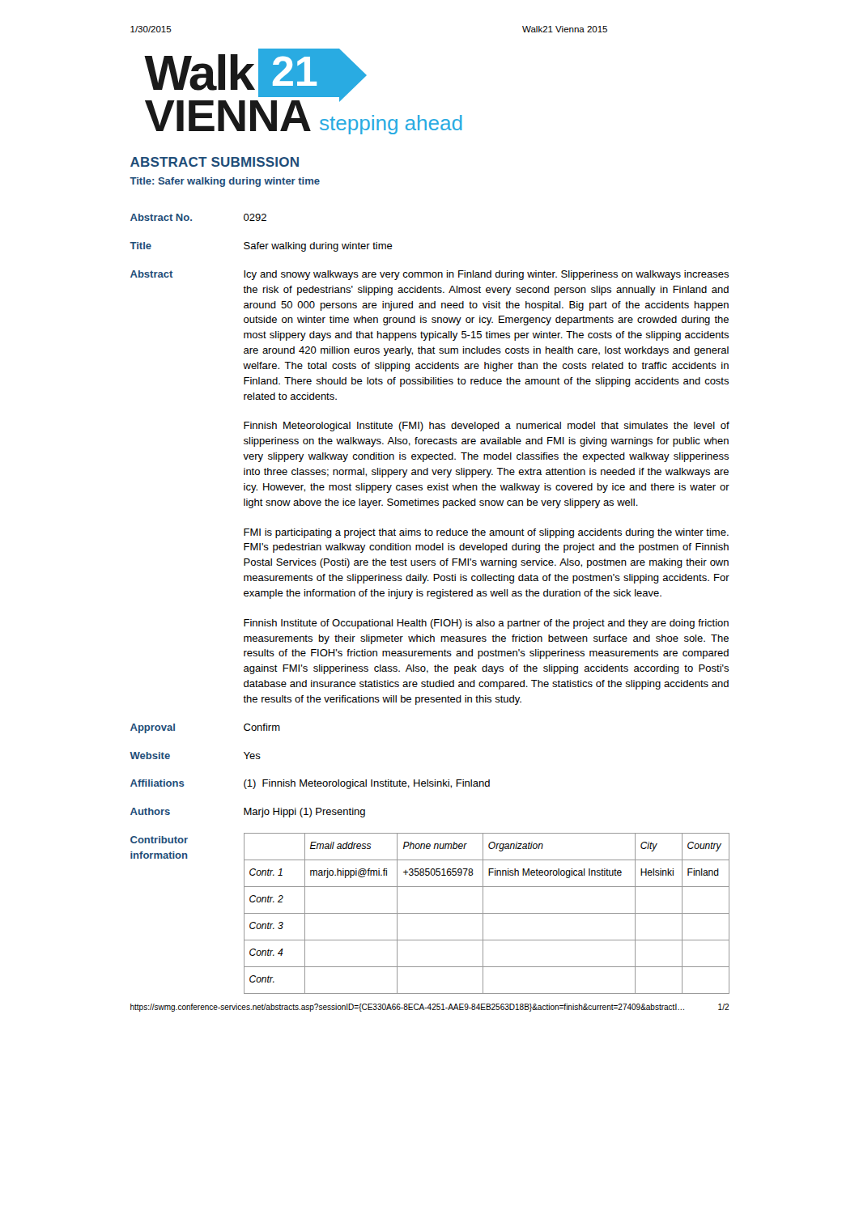1/30/2015
Walk21 Vienna 2015
Walk 21
VIENNA stepping ahead
ABSTRACT SUBMISSION
Title: Safer walking during winter time
| Abstract No. | 0292 |
| Title | Safer walking during winter time |
| Abstract | Icy and snowy walkways are very common in Finland during winter. Slipperiness on walkways increases the risk of pedestrians' slipping accidents. Almost every second person slips annually in Finland and around 50 000 persons are injured and need to visit the hospital. Big part of the accidents happen outside on winter time when ground is snowy or icy. Emergency departments are crowded during the most slippery days and that happens typically 5-15 times per winter. The costs of the slipping accidents are around 420 million euros yearly, that sum includes costs in health care, lost workdays and general welfare. The total costs of slipping accidents are higher than the costs related to traffic accidents in Finland. There should be lots of possibilities to reduce the amount of the slipping accidents and costs related to accidents. Finnish Meteorological Institute (FMI) has developed a numerical model that simulates the level of slipperiness on the walkways. Also, forecasts are available and FMI is giving warnings for public when very slippery walkway condition is expected. The model classifies the expected walkway slipperiness into three classes; normal, slippery and very slippery. The extra attention is needed if the walkways are icy. However, the most slippery cases exist when the walkway is covered by ice and there is water or light snow above the ice layer. Sometimes packed snow can be very slippery as well. FMI is participating a project that aims to reduce the amount of slipping accidents during the winter time. FMI's pedestrian walkway condition model is developed during the project and the postmen of Finnish Postal Services (Posti) are the test users of FMI's warning service. Also, postmen are making their own measurements of the slipperiness daily. Posti is collecting data of the postmen's slipping accidents. For example the information of the injury is registered as well as the duration of the sick leave. Finnish Institute of Occupational Health (FIOH) is also a partner of the project and they are doing friction measurements by their slipmeter which measures the friction between surface and shoe sole. The results of the FIOH's friction measurements and postmen's slipperiness measurements are compared against FMI's slipperiness class. Also, the peak days of the slipping accidents according to Posti's database and insurance statistics are studied and compared. The statistics of the slipping accidents and the results of the verifications will be presented in this study. |
| Approval | Confirm |
| Website | Yes |
| Affiliations | (1) Finnish Meteorological Institute, Helsinki, Finland |
| Authors | Marjo Hippi (1) Presenting |
| Contributor information | / / Email address / Phone number / Organization / City / Country / / --- / --- / --- / --- / --- / --- / / Contr. 1 / marjo.hippi@fmi.fi / +358505165978 / Finnish Meteorological Institute / Helsinki / Finland / / Contr. 2 / / / / / / / Contr. 3 / / / / / / / Contr. 4 / / / / / / / Contr. / / / / / / |
https://swmg.conference-services.net/abstracts.asp?sessionID={CE330A66-8ECA-4251-AAE9-84EB2563D18B}&action=finish&current=27409&abstractI…
1/2